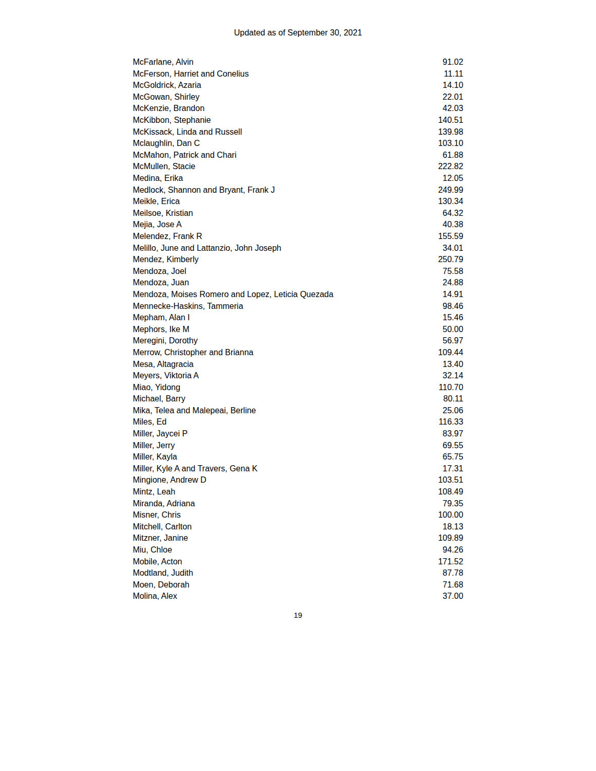Updated as of September 30, 2021
| McFarlane, Alvin | 91.02 |
| McFerson, Harriet and Conelius | 11.11 |
| McGoldrick, Azaria | 14.10 |
| McGowan, Shirley | 22.01 |
| McKenzie, Brandon | 42.03 |
| McKibbon, Stephanie | 140.51 |
| McKissack, Linda and Russell | 139.98 |
| Mclaughlin, Dan C | 103.10 |
| McMahon, Patrick and Chari | 61.88 |
| McMullen, Stacie | 222.82 |
| Medina, Erika | 12.05 |
| Medlock, Shannon and Bryant, Frank J | 249.99 |
| Meikle, Erica | 130.34 |
| Meilsoe, Kristian | 64.32 |
| Mejia, Jose A | 40.38 |
| Melendez, Frank R | 155.59 |
| Melillo, June and Lattanzio, John Joseph | 34.01 |
| Mendez, Kimberly | 250.79 |
| Mendoza, Joel | 75.58 |
| Mendoza, Juan | 24.88 |
| Mendoza, Moises Romero and Lopez, Leticia Quezada | 14.91 |
| Mennecke-Haskins, Tammeria | 98.46 |
| Mepham, Alan I | 15.46 |
| Mephors, Ike M | 50.00 |
| Meregini, Dorothy | 56.97 |
| Merrow, Christopher and Brianna | 109.44 |
| Mesa, Altagracia | 13.40 |
| Meyers, Viktoria A | 32.14 |
| Miao, Yidong | 110.70 |
| Michael, Barry | 80.11 |
| Mika, Telea and Malepeai, Berline | 25.06 |
| Miles, Ed | 116.33 |
| Miller, Jaycei P | 83.97 |
| Miller, Jerry | 69.55 |
| Miller, Kayla | 65.75 |
| Miller, Kyle A and Travers, Gena K | 17.31 |
| Mingione, Andrew D | 103.51 |
| Mintz, Leah | 108.49 |
| Miranda, Adriana | 79.35 |
| Misner, Chris | 100.00 |
| Mitchell, Carlton | 18.13 |
| Mitzner, Janine | 109.89 |
| Miu, Chloe | 94.26 |
| Mobile, Acton | 171.52 |
| Modtland, Judith | 87.78 |
| Moen, Deborah | 71.68 |
| Molina, Alex | 37.00 |
19